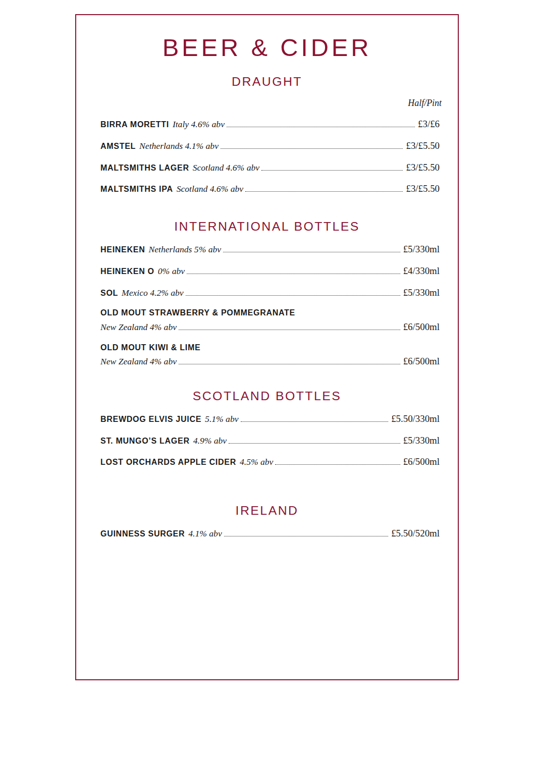Beer & Cider
Draught
Half/Pint
Birra Moretti Italy 4.6% abv £3/£6
Amstel Netherlands 4.1% abv £3/£5.50
Maltsmiths Lager Scotland 4.6% abv £3/£5.50
Maltsmiths IPA Scotland 4.6% abv £3/£5.50
International Bottles
Heineken Netherlands 5% abv £5/330ml
Heineken O 0% abv £4/330ml
Sol Mexico 4.2% abv £5/330ml
Old Mout Strawberry & Pommegranate New Zealand 4% abv £6/500ml
Old Mout Kiwi & Lime New Zealand 4% abv £6/500ml
Scotland Bottles
Brewdog Elvis Juice 5.1% abv £5.50/330ml
St. Mungo’s Lager 4.9% abv £5/330ml
Lost Orchards Apple Cider 4.5% abv £6/500ml
Ireland
Guinness Surger 4.1% abv £5.50/520ml